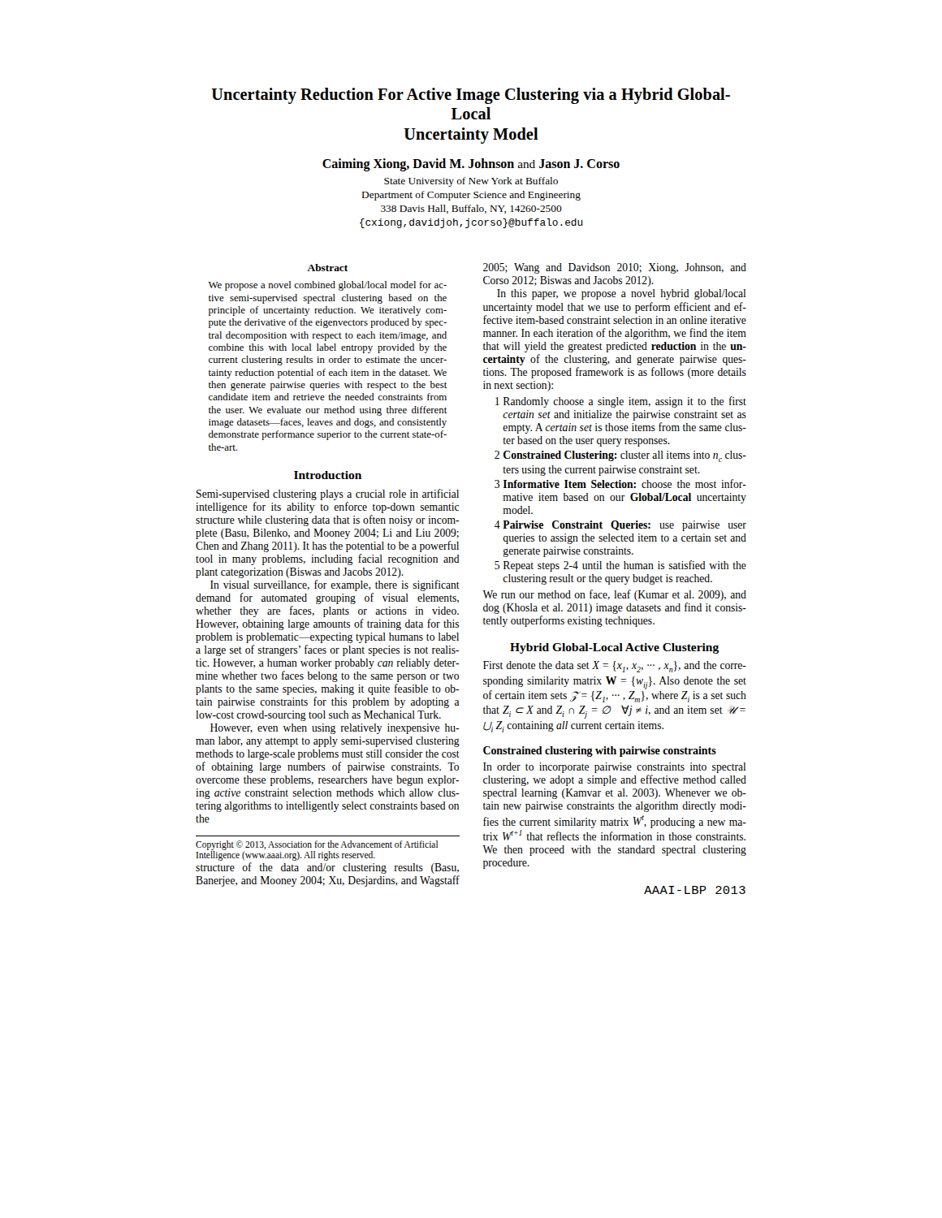Uncertainty Reduction For Active Image Clustering via a Hybrid Global-Local
Uncertainty Model
Caiming Xiong, David M. Johnson and Jason J. Corso
State University of New York at Buffalo
Department of Computer Science and Engineering
338 Davis Hall, Buffalo, NY, 14260-2500
{cxiong,davidjoh,jcorso}@buffalo.edu
Abstract
We propose a novel combined global/local model for active semi-supervised spectral clustering based on the principle of uncertainty reduction. We iteratively compute the derivative of the eigenvectors produced by spectral decomposition with respect to each item/image, and combine this with local label entropy provided by the current clustering results in order to estimate the uncertainty reduction potential of each item in the dataset. We then generate pairwise queries with respect to the best candidate item and retrieve the needed constraints from the user. We evaluate our method using three different image datasets—faces, leaves and dogs, and consistently demonstrate performance superior to the current state-of-the-art.
Introduction
Semi-supervised clustering plays a crucial role in artificial intelligence for its ability to enforce top-down semantic structure while clustering data that is often noisy or incomplete (Basu, Bilenko, and Mooney 2004; Li and Liu 2009; Chen and Zhang 2011). It has the potential to be a powerful tool in many problems, including facial recognition and plant categorization (Biswas and Jacobs 2012).
In visual surveillance, for example, there is significant demand for automated grouping of visual elements, whether they are faces, plants or actions in video. However, obtaining large amounts of training data for this problem is problematic—expecting typical humans to label a large set of strangers’ faces or plant species is not realistic. However, a human worker probably can reliably determine whether two faces belong to the same person or two plants to the same species, making it quite feasible to obtain pairwise constraints for this problem by adopting a low-cost crowd-sourcing tool such as Mechanical Turk.
However, even when using relatively inexpensive human labor, any attempt to apply semi-supervised clustering methods to large-scale problems must still consider the cost of obtaining large numbers of pairwise constraints. To overcome these problems, researchers have begun exploring active constraint selection methods which allow clustering algorithms to intelligently select constraints based on the
Copyright © 2013, Association for the Advancement of Artificial Intelligence (www.aaai.org). All rights reserved.
structure of the data and/or clustering results (Basu, Banerjee, and Mooney 2004; Xu, Desjardins, and Wagstaff 2005; Wang and Davidson 2010; Xiong, Johnson, and Corso 2012; Biswas and Jacobs 2012).
In this paper, we propose a novel hybrid global/local uncertainty model that we use to perform efficient and effective item-based constraint selection in an online iterative manner. In each iteration of the algorithm, we find the item that will yield the greatest predicted reduction in the uncertainty of the clustering, and generate pairwise questions. The proposed framework is as follows (more details in next section):
Randomly choose a single item, assign it to the first certain set and initialize the pairwise constraint set as empty. A certain set is those items from the same cluster based on the user query responses.
Constrained Clustering: cluster all items into nc clusters using the current pairwise constraint set.
Informative Item Selection: choose the most informative item based on our Global/Local uncertainty model.
Pairwise Constraint Queries: use pairwise user queries to assign the selected item to a certain set and generate pairwise constraints.
Repeat steps 2-4 until the human is satisfied with the clustering result or the query budget is reached.
We run our method on face, leaf (Kumar et al. 2009), and dog (Khosla et al. 2011) image datasets and find it consistently outperforms existing techniques.
Hybrid Global-Local Active Clustering
First denote the data set X = {x1, x2, ··· , xn}, and the corresponding similarity matrix W = {wij}. Also denote the set of certain item sets 𝒵 = {Z1, ··· , Zm}, where Zi is a set such that Zi ⊂ X and Zi ∩ Zj = ∅ ∀j ≠ i, and an item set 𝒰 = ⋃i Zi containing all current certain items.
Constrained clustering with pairwise constraints
In order to incorporate pairwise constraints into spectral clustering, we adopt a simple and effective method called spectral learning (Kamvar et al. 2003). Whenever we obtain new pairwise constraints the algorithm directly modifies the current similarity matrix Wt, producing a new matrix Wt+1 that reflects the information in those constraints. We then proceed with the standard spectral clustering procedure.
AAAI-LBP 2013